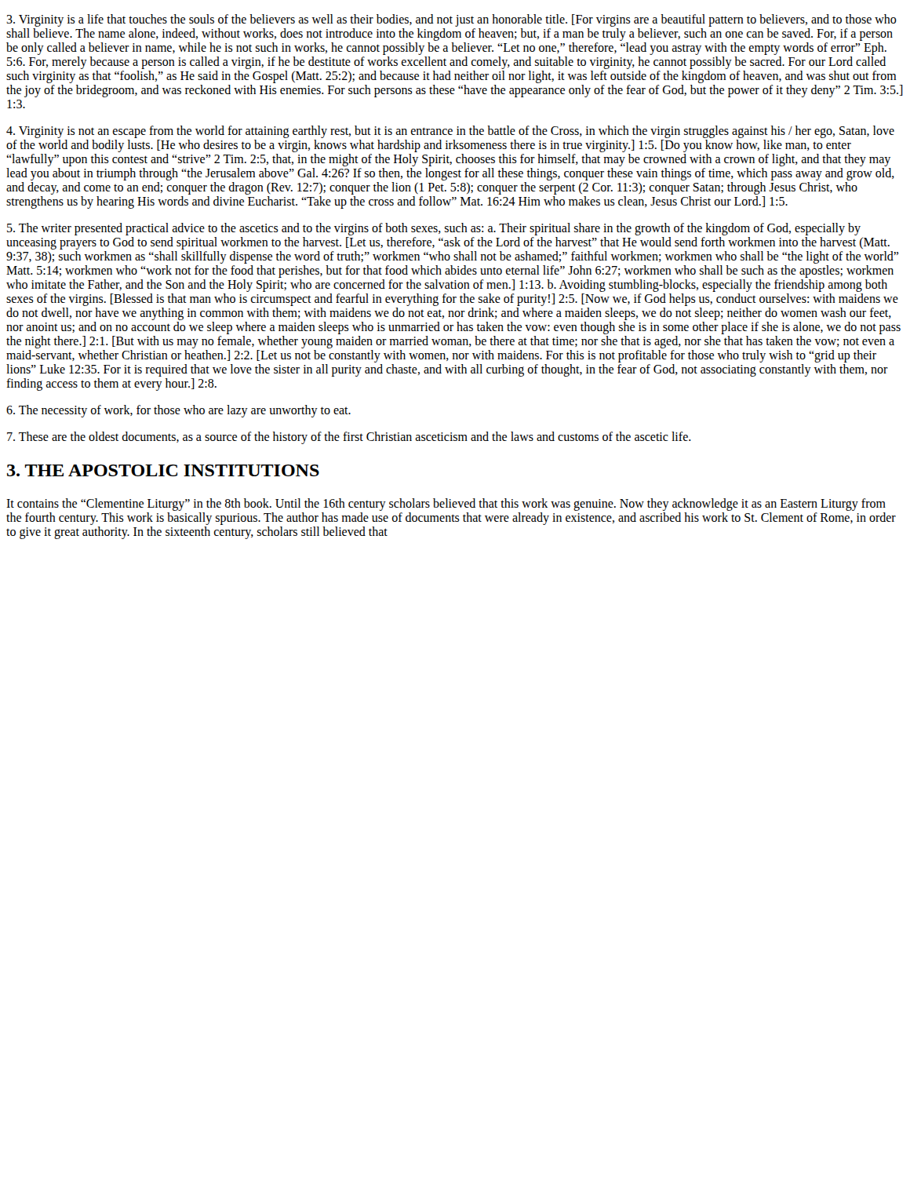3. Virginity is a life that touches the souls of the believers as well as their bodies, and not just an honorable title. [For virgins are a beautiful pattern to believers, and to those who shall believe. The name alone, indeed, without works, does not introduce into the kingdom of heaven; but, if a man be truly a believer, such an one can be saved. For, if a person be only called a believer in name, while he is not such in works, he cannot possibly be a believer. “Let no one,” therefore, “lead you astray with the empty words of error” Eph. 5:6. For, merely because a person is called a virgin, if he be destitute of works excellent and comely, and suitable to virginity, he cannot possibly be sacred. For our Lord called such virginity as that “foolish,” as He said in the Gospel (Matt. 25:2); and because it had neither oil nor light, it was left outside of the kingdom of heaven, and was shut out from the joy of the bridegroom, and was reckoned with His enemies. For such persons as these “have the appearance only of the fear of God, but the power of it they deny” 2 Tim. 3:5.] 1:3.
4. Virginity is not an escape from the world for attaining earthly rest, but it is an entrance in the battle of the Cross, in which the virgin struggles against his / her ego, Satan, love of the world and bodily lusts. [He who desires to be a virgin, knows what hardship and irksomeness there is in true virginity.] 1:5. [Do you know how, like man, to enter “lawfully” upon this contest and “strive” 2 Tim. 2:5, that, in the might of the Holy Spirit, chooses this for himself, that may be crowned with a crown of light, and that they may lead you about in triumph through “the Jerusalem above” Gal. 4:26? If so then, the longest for all these things, conquer these vain things of time, which pass away and grow old, and decay, and come to an end; conquer the dragon (Rev. 12:7); conquer the lion (1 Pet. 5:8); conquer the serpent (2 Cor. 11:3); conquer Satan; through Jesus Christ, who strengthens us by hearing His words and divine Eucharist. “Take up the cross and follow” Mat. 16:24 Him who makes us clean, Jesus Christ our Lord.] 1:5.
5. The writer presented practical advice to the ascetics and to the virgins of both sexes, such as: a. Their spiritual share in the growth of the kingdom of God, especially by unceasing prayers to God to send spiritual workmen to the harvest. [Let us, therefore, “ask of the Lord of the harvest” that He would send forth workmen into the harvest (Matt. 9:37, 38); such workmen as “shall skillfully dispense the word of truth;” workmen “who shall not be ashamed;” faithful workmen; workmen who shall be “the light of the world” Matt. 5:14; workmen who “work not for the food that perishes, but for that food which abides unto eternal life” John 6:27; workmen who shall be such as the apostles; workmen who imitate the Father, and the Son and the Holy Spirit; who are concerned for the salvation of men.] 1:13. b. Avoiding stumbling-blocks, especially the friendship among both sexes of the virgins. [Blessed is that man who is circumspect and fearful in everything for the sake of purity!] 2:5. [Now we, if God helps us, conduct ourselves: with maidens we do not dwell, nor have we anything in common with them; with maidens we do not eat, nor drink; and where a maiden sleeps, we do not sleep; neither do women wash our feet, nor anoint us; and on no account do we sleep where a maiden sleeps who is unmarried or has taken the vow: even though she is in some other place if she is alone, we do not pass the night there.] 2:1. [But with us may no female, whether young maiden or married woman, be there at that time; nor she that is aged, nor she that has taken the vow; not even a maid-servant, whether Christian or heathen.] 2:2. [Let us not be constantly with women, nor with maidens. For this is not profitable for those who truly wish to “grid up their lions” Luke 12:35. For it is required that we love the sister in all purity and chaste, and with all curbing of thought, in the fear of God, not associating constantly with them, nor finding access to them at every hour.] 2:8.
6. The necessity of work, for those who are lazy are unworthy to eat.
7. These are the oldest documents, as a source of the history of the first Christian asceticism and the laws and customs of the ascetic life.
3. THE APOSTOLIC INSTITUTIONS
It contains the “Clementine Liturgy” in the 8th book. Until the 16th century scholars believed that this work was genuine. Now they acknowledge it as an Eastern Liturgy from the fourth century. This work is basically spurious. The author has made use of documents that were already in existence, and ascribed his work to St. Clement of Rome, in order to give it great authority. In the sixteenth century, scholars still believed that